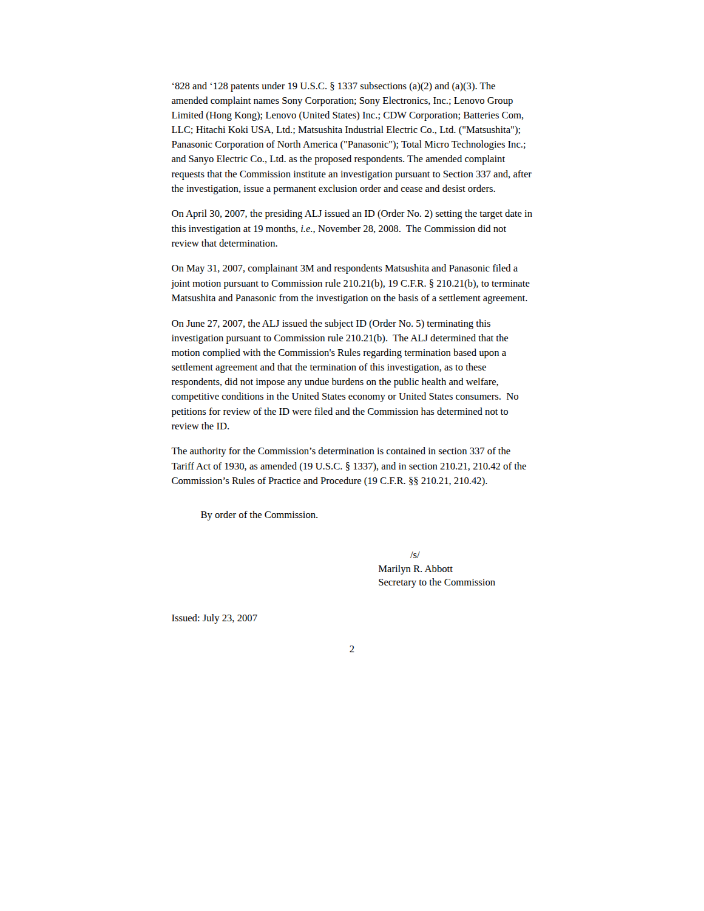‘828 and ‘128 patents under 19 U.S.C. § 1337 subsections (a)(2) and (a)(3). The amended complaint names Sony Corporation; Sony Electronics, Inc.; Lenovo Group Limited (Hong Kong); Lenovo (United States) Inc.; CDW Corporation; Batteries Com, LLC; Hitachi Koki USA, Ltd.; Matsushita Industrial Electric Co., Ltd. ("Matsushita"); Panasonic Corporation of North America ("Panasonic"); Total Micro Technologies Inc.; and Sanyo Electric Co., Ltd. as the proposed respondents. The amended complaint requests that the Commission institute an investigation pursuant to Section 337 and, after the investigation, issue a permanent exclusion order and cease and desist orders.
On April 30, 2007, the presiding ALJ issued an ID (Order No. 2) setting the target date in this investigation at 19 months, i.e., November 28, 2008. The Commission did not review that determination.
On May 31, 2007, complainant 3M and respondents Matsushita and Panasonic filed a joint motion pursuant to Commission rule 210.21(b), 19 C.F.R. § 210.21(b), to terminate Matsushita and Panasonic from the investigation on the basis of a settlement agreement.
On June 27, 2007, the ALJ issued the subject ID (Order No. 5) terminating this investigation pursuant to Commission rule 210.21(b). The ALJ determined that the motion complied with the Commission's Rules regarding termination based upon a settlement agreement and that the termination of this investigation, as to these respondents, did not impose any undue burdens on the public health and welfare, competitive conditions in the United States economy or United States consumers. No petitions for review of the ID were filed and the Commission has determined not to review the ID.
The authority for the Commission’s determination is contained in section 337 of the Tariff Act of 1930, as amended (19 U.S.C. § 1337), and in section 210.21, 210.42 of the Commission’s Rules of Practice and Procedure (19 C.F.R. §§ 210.21, 210.42).
By order of the Commission.
/s/
Marilyn R. Abbott
Secretary to the Commission
Issued: July 23, 2007
2